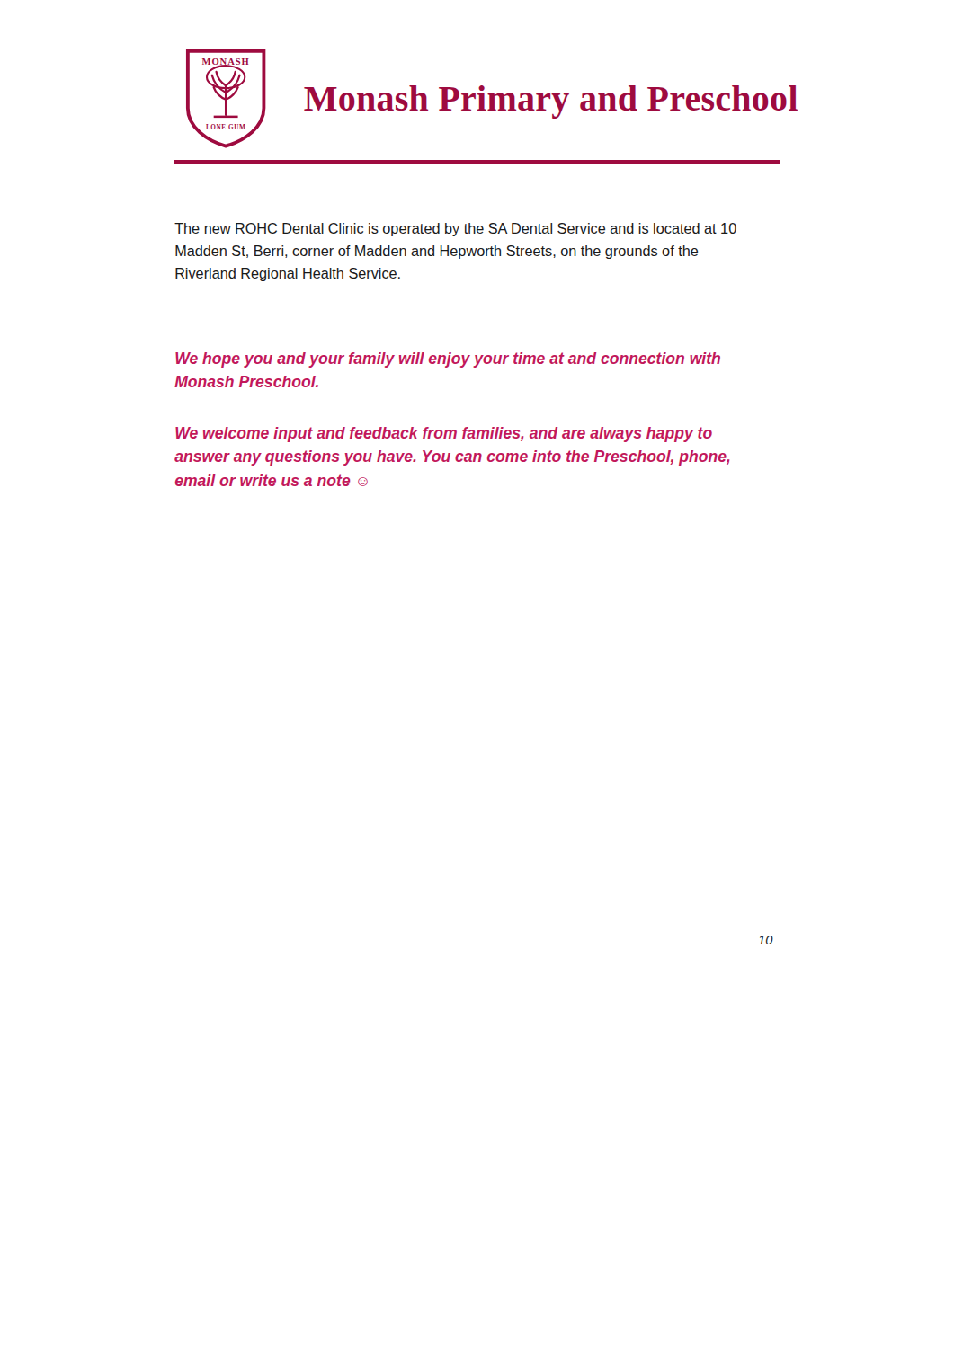MONASH LONE GUM
Monash Primary and Preschool
The new ROHC Dental Clinic is operated by the SA Dental Service and is located at 10 Madden St, Berri, corner of Madden and Hepworth Streets, on the grounds of the Riverland Regional Health Service.
We hope you and your family will enjoy your time at and connection with Monash Preschool.
We welcome input and feedback from families, and are always happy to answer any questions you have. You can come into the Preschool, phone, email or write us a note ☺
10